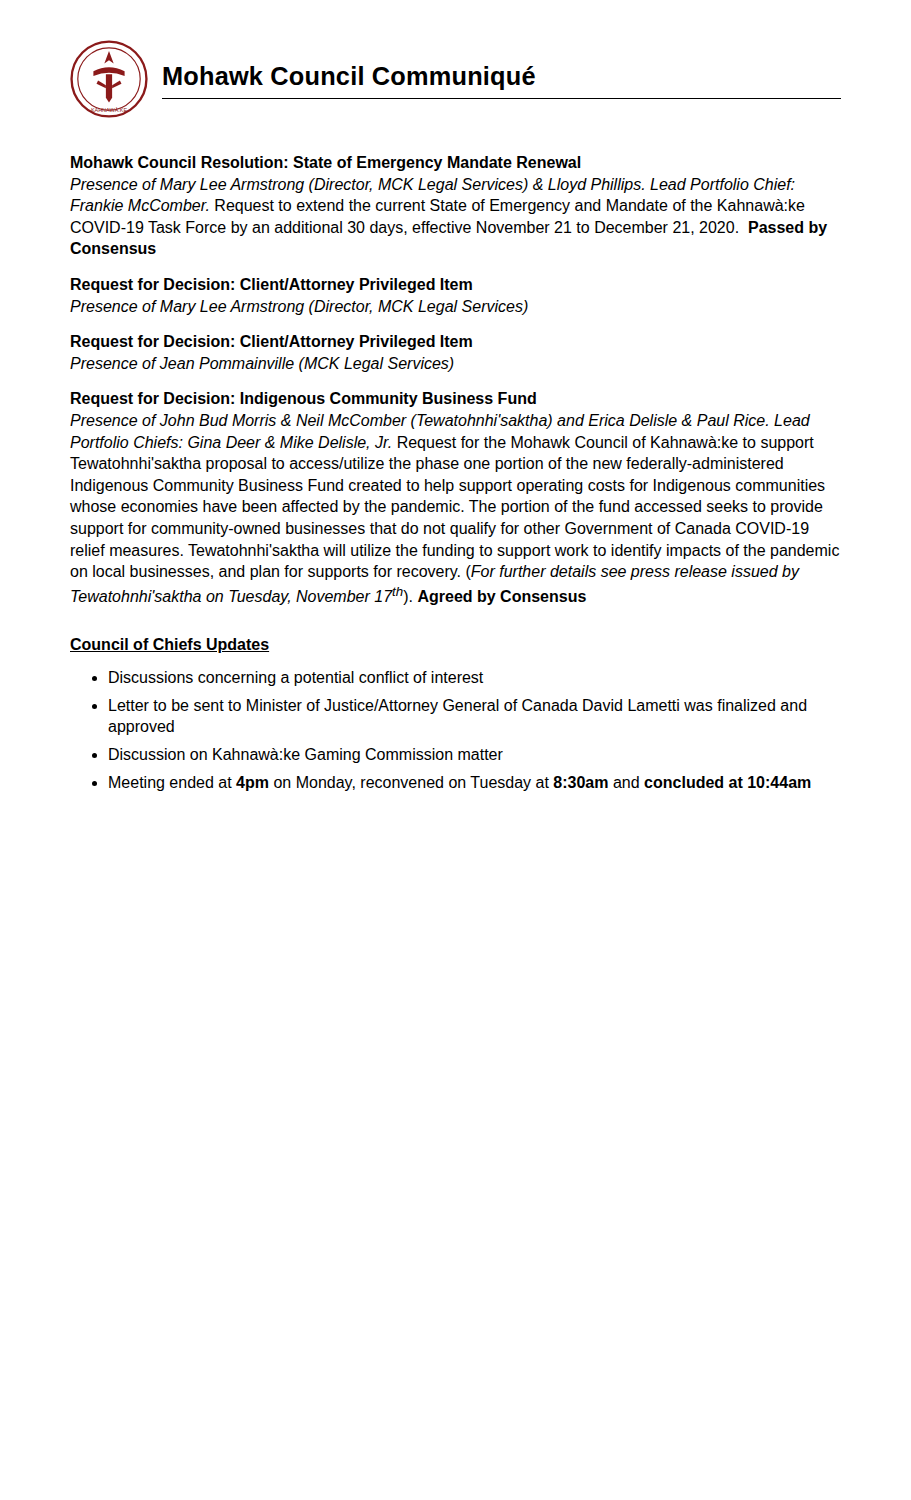KAHNAWÀ:KE
Mohawk Council Communiqué
Mohawk Council Resolution: State of Emergency Mandate Renewal
Presence of Mary Lee Armstrong (Director, MCK Legal Services) & Lloyd Phillips. Lead Portfolio Chief: Frankie McComber. Request to extend the current State of Emergency and Mandate of the Kahnawà:ke COVID-19 Task Force by an additional 30 days, effective November 21 to December 21, 2020. Passed by Consensus
Request for Decision: Client/Attorney Privileged Item
Presence of Mary Lee Armstrong (Director, MCK Legal Services)
Request for Decision: Client/Attorney Privileged Item
Presence of Jean Pommainville (MCK Legal Services)
Request for Decision: Indigenous Community Business Fund
Presence of John Bud Morris & Neil McComber (Tewatohnhi'saktha) and Erica Delisle & Paul Rice. Lead Portfolio Chiefs: Gina Deer & Mike Delisle, Jr. Request for the Mohawk Council of Kahnawà:ke to support Tewatohnhi'saktha proposal to access/utilize the phase one portion of the new federally-administered Indigenous Community Business Fund created to help support operating costs for Indigenous communities whose economies have been affected by the pandemic. The portion of the fund accessed seeks to provide support for community-owned businesses that do not qualify for other Government of Canada COVID-19 relief measures. Tewatohnhi'saktha will utilize the funding to support work to identify impacts of the pandemic on local businesses, and plan for supports for recovery. (For further details see press release issued by Tewatohnhi'saktha on Tuesday, November 17th). Agreed by Consensus
Council of Chiefs Updates
Discussions concerning a potential conflict of interest
Letter to be sent to Minister of Justice/Attorney General of Canada David Lametti was finalized and approved
Discussion on Kahnawà:ke Gaming Commission matter
Meeting ended at 4pm on Monday, reconvened on Tuesday at 8:30am and concluded at 10:44am